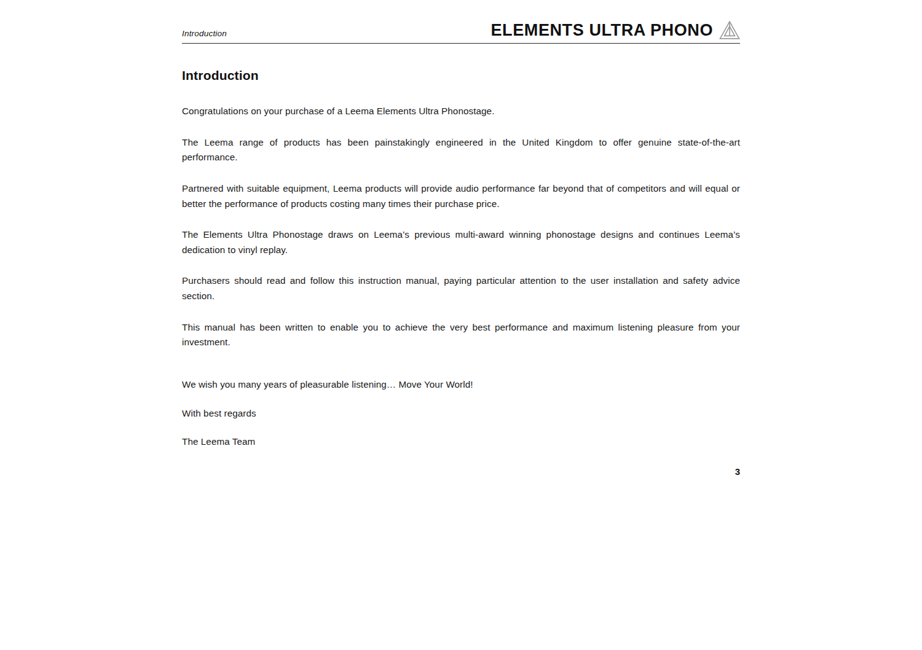Introduction
ELEMENTS ULTRA PHONO
Introduction
Congratulations on your purchase of a Leema Elements Ultra Phonostage.
The Leema range of products has been painstakingly engineered in the United Kingdom to offer genuine state-of-the-art performance.
Partnered with suitable equipment, Leema products will provide audio performance far beyond that of competitors and will equal or better the performance of products costing many times their purchase price.
The Elements Ultra Phonostage draws on Leema’s previous multi-award winning phonostage designs and continues Leema’s dedication to vinyl replay.
Purchasers should read and follow this instruction manual, paying particular attention to the user installation and safety advice section.
This manual has been written to enable you to achieve the very best performance and maximum listening pleasure from your investment.
We wish you many years of pleasurable listening… Move Your World!
With best regards
The Leema Team
3